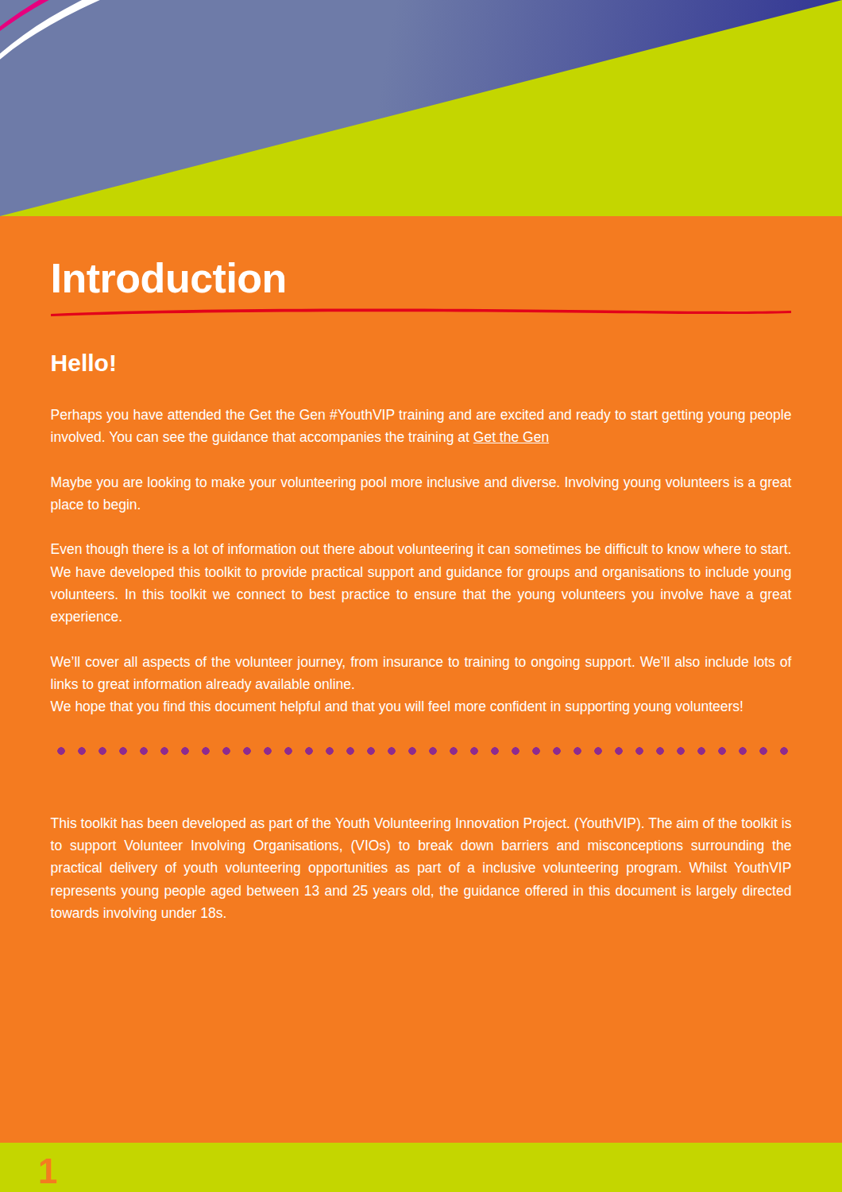Introduction
Hello!
Perhaps you have attended the Get the Gen #YouthVIP training and are excited and ready to start getting young people involved. You can see the guidance that accompanies the training at Get the Gen
Maybe you are looking to make your volunteering pool more inclusive and diverse. Involving young volunteers is a great place to begin.
Even though there is a lot of information out there about volunteering it can sometimes be difficult to know where to start. We have developed this toolkit to provide practical support and guidance for groups and organisations to include young volunteers. In this toolkit we connect to best practice to ensure that the young volunteers you involve have a great experience.
We’ll cover all aspects of the volunteer journey, from insurance to training to ongoing support. We’ll also include lots of links to great information already available online.
We hope that you find this document helpful and that you will feel more confident in supporting young volunteers!
This toolkit has been developed as part of the Youth Volunteering Innovation Project. (YouthVIP). The aim of the toolkit is to support Volunteer Involving Organisations, (VIOs) to break down barriers and misconceptions surrounding the practical delivery of youth volunteering opportunities as part of a inclusive volunteering program. Whilst YouthVIP represents young people aged between 13 and 25 years old, the guidance offered in this document is largely directed towards involving under 18s.
1